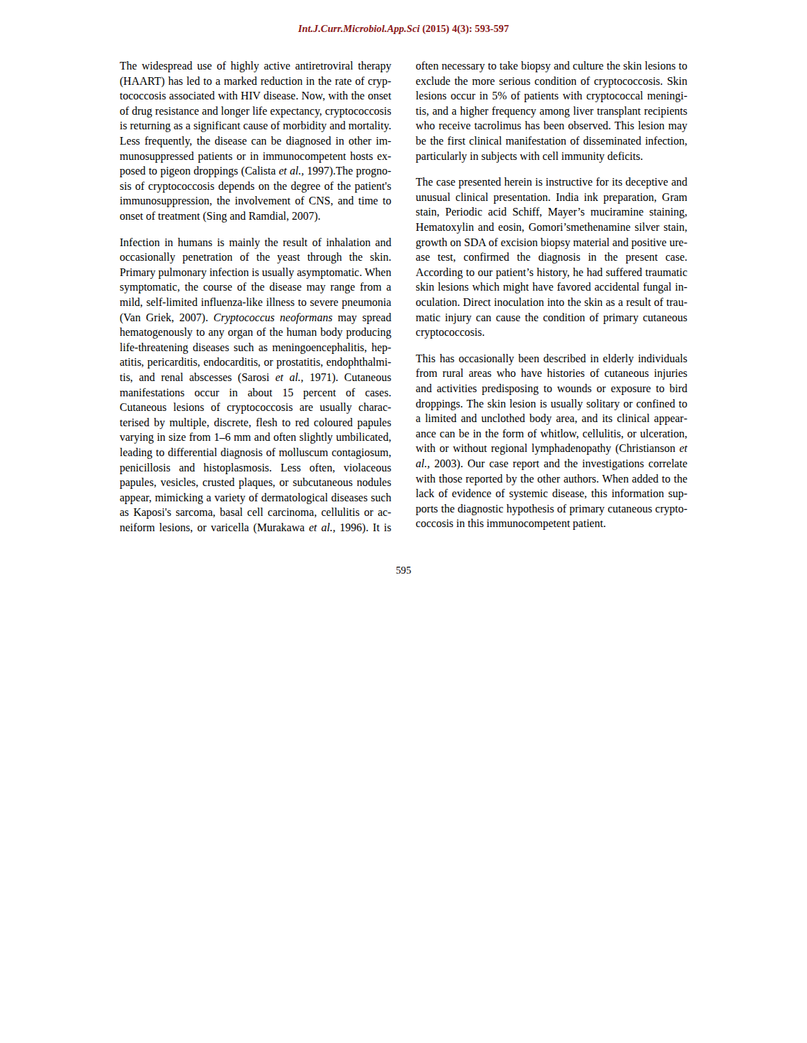Int.J.Curr.Microbiol.App.Sci (2015) 4(3): 593-597
The widespread use of highly active antiretroviral therapy (HAART) has led to a marked reduction in the rate of cryptococcosis associated with HIV disease. Now, with the onset of drug resistance and longer life expectancy, cryptococcosis is returning as a significant cause of morbidity and mortality. Less frequently, the disease can be diagnosed in other immunosuppressed patients or in immunocompetent hosts exposed to pigeon droppings (Calista et al., 1997).The prognosis of cryptococcosis depends on the degree of the patient's immunosuppression, the involvement of CNS, and time to onset of treatment (Sing and Ramdial, 2007).
Infection in humans is mainly the result of inhalation and occasionally penetration of the yeast through the skin. Primary pulmonary infection is usually asymptomatic. When symptomatic, the course of the disease may range from a mild, self-limited influenza-like illness to severe pneumonia (Van Griek, 2007). Cryptococcus neoformans may spread hematogenously to any organ of the human body producing life-threatening diseases such as meningoencephalitis, hepatitis, pericarditis, endocarditis, or prostatitis, endophthalmitis, and renal abscesses (Sarosi et al., 1971). Cutaneous manifestations occur in about 15 percent of cases. Cutaneous lesions of cryptococcosis are usually characterised by multiple, discrete, flesh to red coloured papules varying in size from 1–6 mm and often slightly umbilicated, leading to differential diagnosis of molluscum contagiosum, penicillosis and histoplasmosis. Less often, violaceous papules, vesicles, crusted plaques, or subcutaneous nodules appear, mimicking a variety of dermatological diseases such as Kaposi's sarcoma, basal cell carcinoma, cellulitis or acneiform lesions, or varicella (Murakawa et al., 1996). It is often necessary to take biopsy and culture the skin lesions to exclude the more serious condition of cryptococcosis. Skin lesions occur in 5% of patients with cryptococcal meningitis, and a higher frequency among liver transplant recipients who receive tacrolimus has been observed. This lesion may be the first clinical manifestation of disseminated infection, particularly in subjects with cell immunity deficits.
The case presented herein is instructive for its deceptive and unusual clinical presentation. India ink preparation, Gram stain, Periodic acid Schiff, Mayer’s muciramine staining, Hematoxylin and eosin, Gomori’smethenamine silver stain, growth on SDA of excision biopsy material and positive urease test, confirmed the diagnosis in the present case. According to our patient’s history, he had suffered traumatic skin lesions which might have favored accidental fungal inoculation. Direct inoculation into the skin as a result of traumatic injury can cause the condition of primary cutaneous cryptococcosis.
This has occasionally been described in elderly individuals from rural areas who have histories of cutaneous injuries and activities predisposing to wounds or exposure to bird droppings. The skin lesion is usually solitary or confined to a limited and unclothed body area, and its clinical appearance can be in the form of whitlow, cellulitis, or ulceration, with or without regional lymphadenopathy (Christianson et al., 2003). Our case report and the investigations correlate with those reported by the other authors. When added to the lack of evidence of systemic disease, this information supports the diagnostic hypothesis of primary cutaneous cryptococcosis in this immunocompetent patient.
595